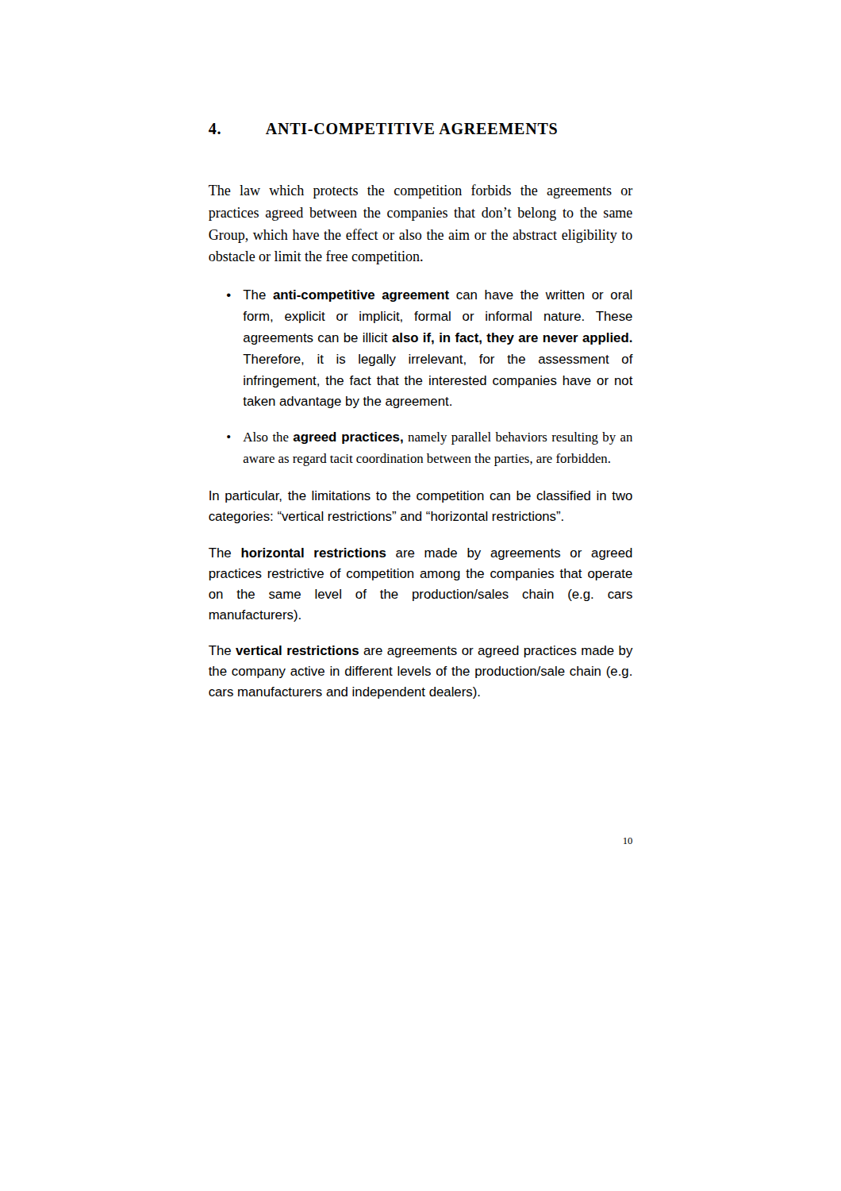4. ANTI-COMPETITIVE AGREEMENTS
The law which protects the competition forbids the agreements or practices agreed between the companies that don’t belong to the same Group, which have the effect or also the aim or the abstract eligibility to obstacle or limit the free competition.
The anti-competitive agreement can have the written or oral form, explicit or implicit, formal or informal nature. These agreements can be illicit also if, in fact, they are never applied. Therefore, it is legally irrelevant, for the assessment of infringement, the fact that the interested companies have or not taken advantage by the agreement.
Also the agreed practices, namely parallel behaviors resulting by an aware as regard tacit coordination between the parties, are forbidden.
In particular, the limitations to the competition can be classified in two categories: “vertical restrictions” and “horizontal restrictions”.
The horizontal restrictions are made by agreements or agreed practices restrictive of competition among the companies that operate on the same level of the production/sales chain (e.g. cars manufacturers).
The vertical restrictions are agreements or agreed practices made by the company active in different levels of the production/sale chain (e.g. cars manufacturers and independent dealers).
10